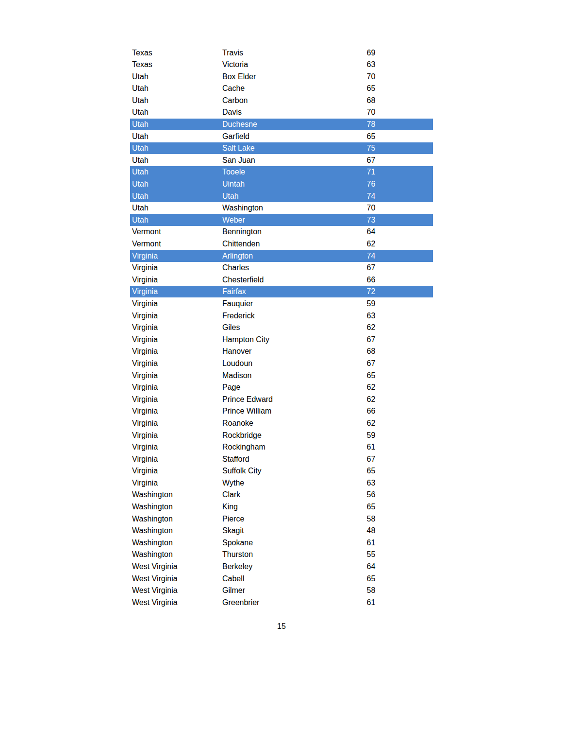| Texas | Travis | 69 |
| Texas | Victoria | 63 |
| Utah | Box Elder | 70 |
| Utah | Cache | 65 |
| Utah | Carbon | 68 |
| Utah | Davis | 70 |
| Utah | Duchesne | 78 |
| Utah | Garfield | 65 |
| Utah | Salt Lake | 75 |
| Utah | San Juan | 67 |
| Utah | Tooele | 71 |
| Utah | Uintah | 76 |
| Utah | Utah | 74 |
| Utah | Washington | 70 |
| Utah | Weber | 73 |
| Vermont | Bennington | 64 |
| Vermont | Chittenden | 62 |
| Virginia | Arlington | 74 |
| Virginia | Charles | 67 |
| Virginia | Chesterfield | 66 |
| Virginia | Fairfax | 72 |
| Virginia | Fauquier | 59 |
| Virginia | Frederick | 63 |
| Virginia | Giles | 62 |
| Virginia | Hampton City | 67 |
| Virginia | Hanover | 68 |
| Virginia | Loudoun | 67 |
| Virginia | Madison | 65 |
| Virginia | Page | 62 |
| Virginia | Prince Edward | 62 |
| Virginia | Prince William | 66 |
| Virginia | Roanoke | 62 |
| Virginia | Rockbridge | 59 |
| Virginia | Rockingham | 61 |
| Virginia | Stafford | 67 |
| Virginia | Suffolk City | 65 |
| Virginia | Wythe | 63 |
| Washington | Clark | 56 |
| Washington | King | 65 |
| Washington | Pierce | 58 |
| Washington | Skagit | 48 |
| Washington | Spokane | 61 |
| Washington | Thurston | 55 |
| West Virginia | Berkeley | 64 |
| West Virginia | Cabell | 65 |
| West Virginia | Gilmer | 58 |
| West Virginia | Greenbrier | 61 |
15